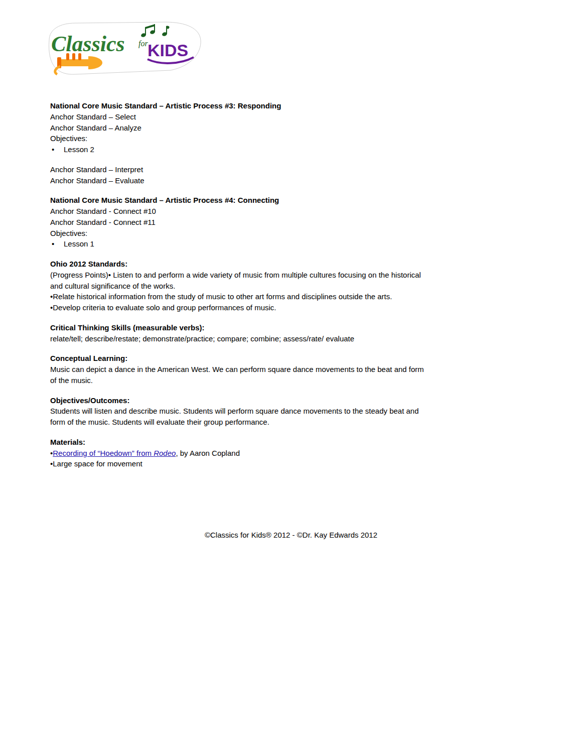Classics for KIDS
National Core Music Standard – Artistic Process #3: Responding
Anchor Standard – Select
Anchor Standard – Analyze
Objectives:
Lesson 2
Anchor Standard – Interpret
Anchor Standard – Evaluate
National Core Music Standard – Artistic Process #4: Connecting
Anchor Standard - Connect #10
Anchor Standard - Connect #11
Objectives:
Lesson 1
Ohio 2012 Standards:
(Progress Points)• Listen to and perform a wide variety of music from multiple cultures focusing on the historical and cultural significance of the works.
Relate historical information from the study of music to other art forms and disciplines outside the arts.
Develop criteria to evaluate solo and group performances of music.
Critical Thinking Skills (measurable verbs):
relate/tell; describe/restate; demonstrate/practice; compare; combine; assess/rate/ evaluate
Conceptual Learning:
Music can depict a dance in the American West. We can perform square dance movements to the beat and form of the music.
Objectives/Outcomes:
Students will listen and describe music. Students will perform square dance movements to the steady beat and form of the music. Students will evaluate their group performance.
Materials:
Recording of “Hoedown” from Rodeo, by Aaron Copland
Large space for movement
©Classics for Kids® 2012 - ©Dr. Kay Edwards 2012